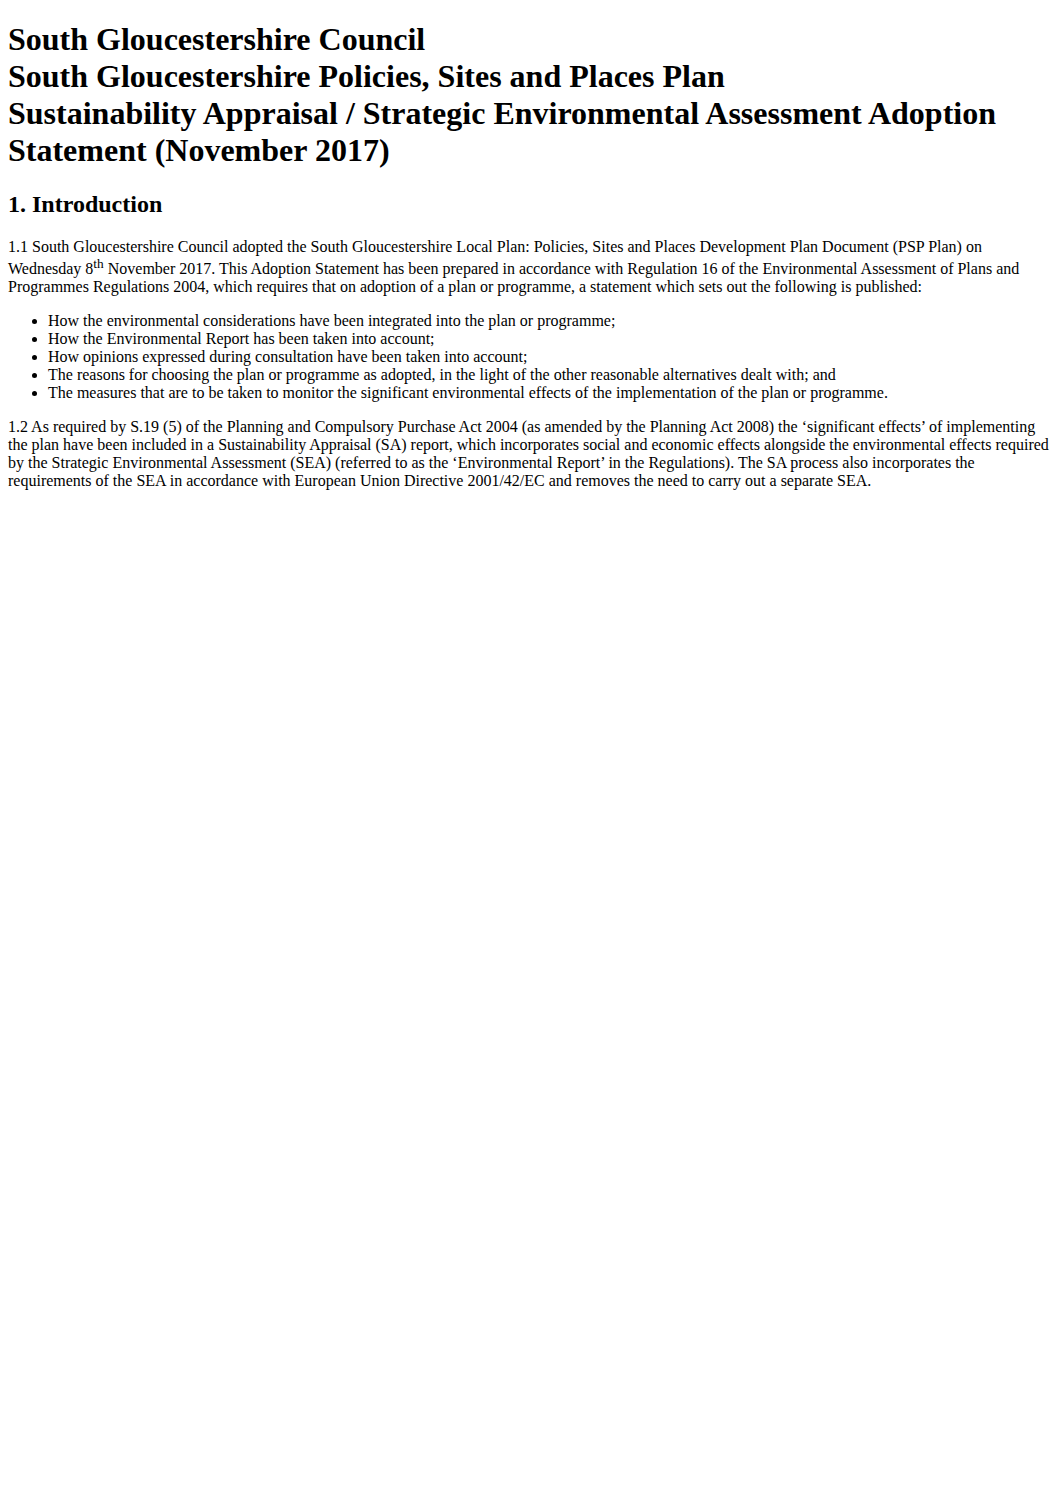South Gloucestershire Council
South Gloucestershire Policies, Sites and Places Plan
Sustainability Appraisal / Strategic Environmental Assessment Adoption Statement (November 2017)
1. Introduction
1.1 South Gloucestershire Council adopted the South Gloucestershire Local Plan: Policies, Sites and Places Development Plan Document (PSP Plan) on Wednesday 8th November 2017. This Adoption Statement has been prepared in accordance with Regulation 16 of the Environmental Assessment of Plans and Programmes Regulations 2004, which requires that on adoption of a plan or programme, a statement which sets out the following is published:
How the environmental considerations have been integrated into the plan or programme;
How the Environmental Report has been taken into account;
How opinions expressed during consultation have been taken into account;
The reasons for choosing the plan or programme as adopted, in the light of the other reasonable alternatives dealt with; and
The measures that are to be taken to monitor the significant environmental effects of the implementation of the plan or programme.
1.2 As required by S.19 (5) of the Planning and Compulsory Purchase Act 2004 (as amended by the Planning Act 2008) the ‘significant effects’ of implementing the plan have been included in a Sustainability Appraisal (SA) report, which incorporates social and economic effects alongside the environmental effects required by the Strategic Environmental Assessment (SEA) (referred to as the ‘Environmental Report’ in the Regulations). The SA process also incorporates the requirements of the SEA in accordance with European Union Directive 2001/42/EC and removes the need to carry out a separate SEA.